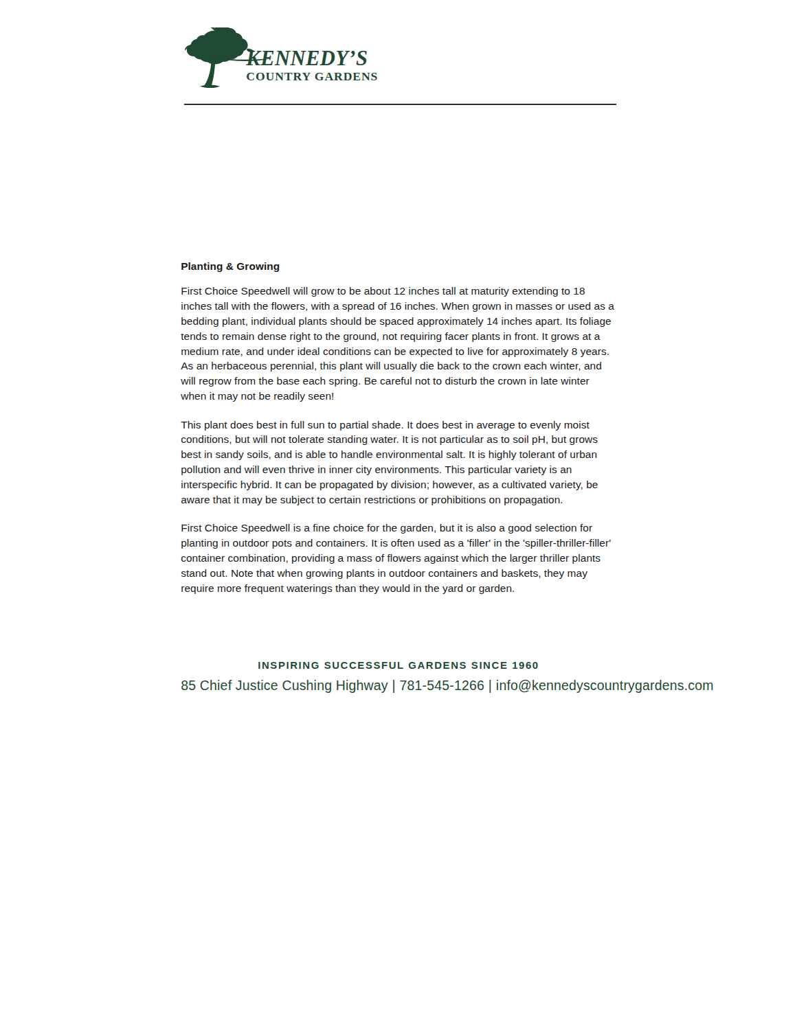KENNEDY’S COUNTRY GARDENS
Planting & Growing
First Choice Speedwell will grow to be about 12 inches tall at maturity extending to 18 inches tall with the flowers, with a spread of 16 inches. When grown in masses or used as a bedding plant, individual plants should be spaced approximately 14 inches apart. Its foliage tends to remain dense right to the ground, not requiring facer plants in front. It grows at a medium rate, and under ideal conditions can be expected to live for approximately 8 years. As an herbaceous perennial, this plant will usually die back to the crown each winter, and will regrow from the base each spring. Be careful not to disturb the crown in late winter when it may not be readily seen!
This plant does best in full sun to partial shade. It does best in average to evenly moist conditions, but will not tolerate standing water. It is not particular as to soil pH, but grows best in sandy soils, and is able to handle environmental salt. It is highly tolerant of urban pollution and will even thrive in inner city environments. This particular variety is an interspecific hybrid. It can be propagated by division; however, as a cultivated variety, be aware that it may be subject to certain restrictions or prohibitions on propagation.
First Choice Speedwell is a fine choice for the garden, but it is also a good selection for planting in outdoor pots and containers. It is often used as a 'filler' in the 'spiller-thriller-filler' container combination, providing a mass of flowers against which the larger thriller plants stand out. Note that when growing plants in outdoor containers and baskets, they may require more frequent waterings than they would in the yard or garden.
Inspiring Successful Gardens Since 1960
85 Chief Justice Cushing Highway|781-545-1266|info@kennedyscountrygardens.com